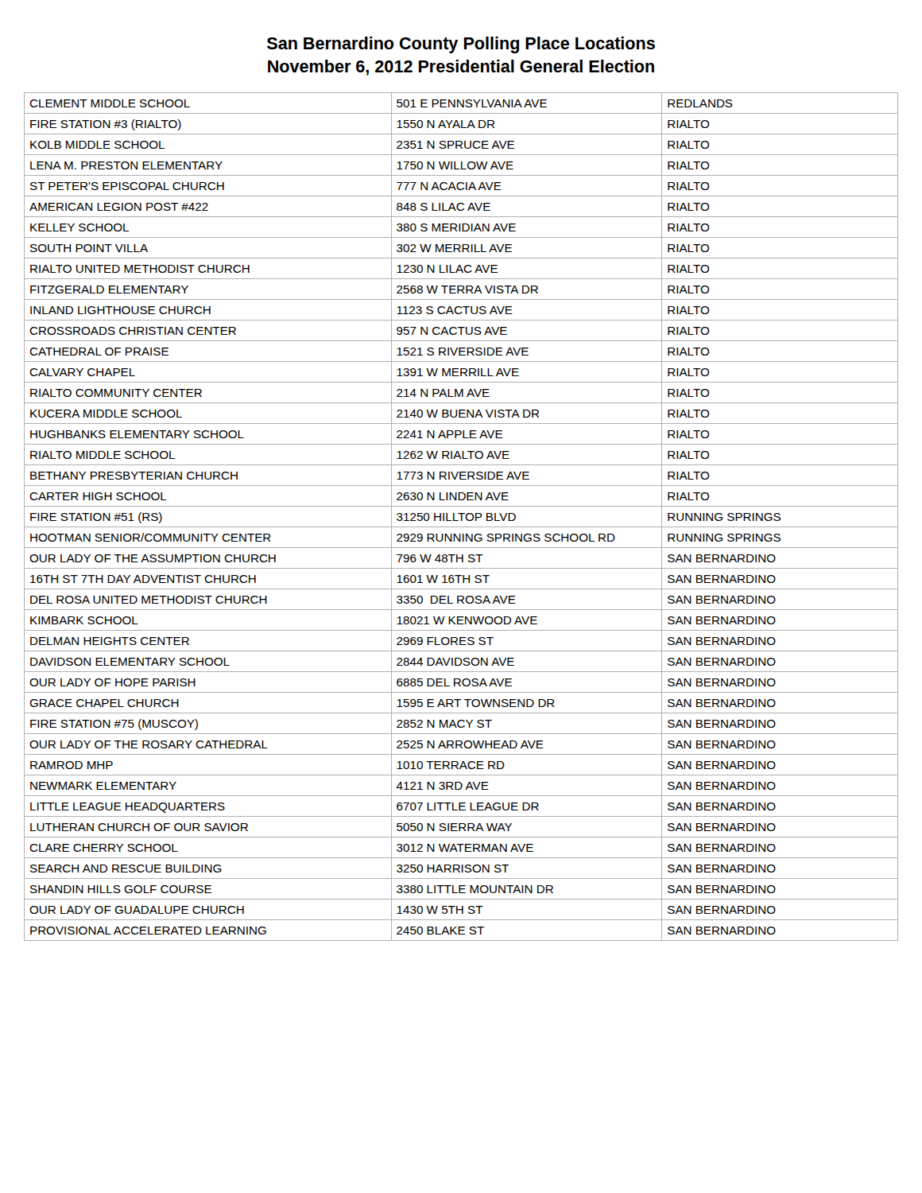San Bernardino County Polling Place Locations November 6, 2012 Presidential General Election
| CLEMENT MIDDLE SCHOOL | 501 E PENNSYLVANIA AVE | REDLANDS |
| FIRE STATION #3 (RIALTO) | 1550 N AYALA DR | RIALTO |
| KOLB MIDDLE SCHOOL | 2351 N SPRUCE AVE | RIALTO |
| LENA M. PRESTON ELEMENTARY | 1750 N WILLOW AVE | RIALTO |
| ST PETER'S EPISCOPAL CHURCH | 777 N ACACIA AVE | RIALTO |
| AMERICAN LEGION POST #422 | 848 S LILAC AVE | RIALTO |
| KELLEY SCHOOL | 380 S MERIDIAN AVE | RIALTO |
| SOUTH POINT VILLA | 302 W MERRILL AVE | RIALTO |
| RIALTO UNITED METHODIST CHURCH | 1230 N LILAC AVE | RIALTO |
| FITZGERALD ELEMENTARY | 2568 W TERRA VISTA DR | RIALTO |
| INLAND LIGHTHOUSE CHURCH | 1123 S CACTUS AVE | RIALTO |
| CROSSROADS CHRISTIAN CENTER | 957 N CACTUS AVE | RIALTO |
| CATHEDRAL OF PRAISE | 1521 S RIVERSIDE AVE | RIALTO |
| CALVARY CHAPEL | 1391 W MERRILL AVE | RIALTO |
| RIALTO COMMUNITY CENTER | 214 N PALM AVE | RIALTO |
| KUCERA MIDDLE SCHOOL | 2140 W BUENA VISTA DR | RIALTO |
| HUGHBANKS ELEMENTARY SCHOOL | 2241 N APPLE AVE | RIALTO |
| RIALTO MIDDLE SCHOOL | 1262 W RIALTO AVE | RIALTO |
| BETHANY PRESBYTERIAN CHURCH | 1773 N RIVERSIDE AVE | RIALTO |
| CARTER HIGH SCHOOL | 2630 N LINDEN AVE | RIALTO |
| FIRE STATION #51 (RS) | 31250 HILLTOP BLVD | RUNNING SPRINGS |
| HOOTMAN SENIOR/COMMUNITY CENTER | 2929 RUNNING SPRINGS SCHOOL RD | RUNNING SPRINGS |
| OUR LADY OF THE ASSUMPTION CHURCH | 796 W 48TH ST | SAN BERNARDINO |
| 16TH ST 7TH DAY ADVENTIST CHURCH | 1601 W 16TH ST | SAN BERNARDINO |
| DEL ROSA UNITED METHODIST CHURCH | 3350 DEL ROSA AVE | SAN BERNARDINO |
| KIMBARK SCHOOL | 18021 W KENWOOD AVE | SAN BERNARDINO |
| DELMAN HEIGHTS CENTER | 2969 FLORES ST | SAN BERNARDINO |
| DAVIDSON ELEMENTARY SCHOOL | 2844 DAVIDSON AVE | SAN BERNARDINO |
| OUR LADY OF HOPE PARISH | 6885 DEL ROSA AVE | SAN BERNARDINO |
| GRACE CHAPEL CHURCH | 1595 E ART TOWNSEND DR | SAN BERNARDINO |
| FIRE STATION #75 (MUSCOY) | 2852 N MACY ST | SAN BERNARDINO |
| OUR LADY OF THE ROSARY CATHEDRAL | 2525 N ARROWHEAD AVE | SAN BERNARDINO |
| RAMROD MHP | 1010 TERRACE RD | SAN BERNARDINO |
| NEWMARK ELEMENTARY | 4121 N 3RD AVE | SAN BERNARDINO |
| LITTLE LEAGUE HEADQUARTERS | 6707 LITTLE LEAGUE DR | SAN BERNARDINO |
| LUTHERAN CHURCH OF OUR SAVIOR | 5050 N SIERRA WAY | SAN BERNARDINO |
| CLARE CHERRY SCHOOL | 3012 N WATERMAN AVE | SAN BERNARDINO |
| SEARCH AND RESCUE BUILDING | 3250 HARRISON ST | SAN BERNARDINO |
| SHANDIN HILLS GOLF COURSE | 3380 LITTLE MOUNTAIN DR | SAN BERNARDINO |
| OUR LADY OF GUADALUPE CHURCH | 1430 W 5TH ST | SAN BERNARDINO |
| PROVISIONAL ACCELERATED LEARNING | 2450 BLAKE ST | SAN BERNARDINO |